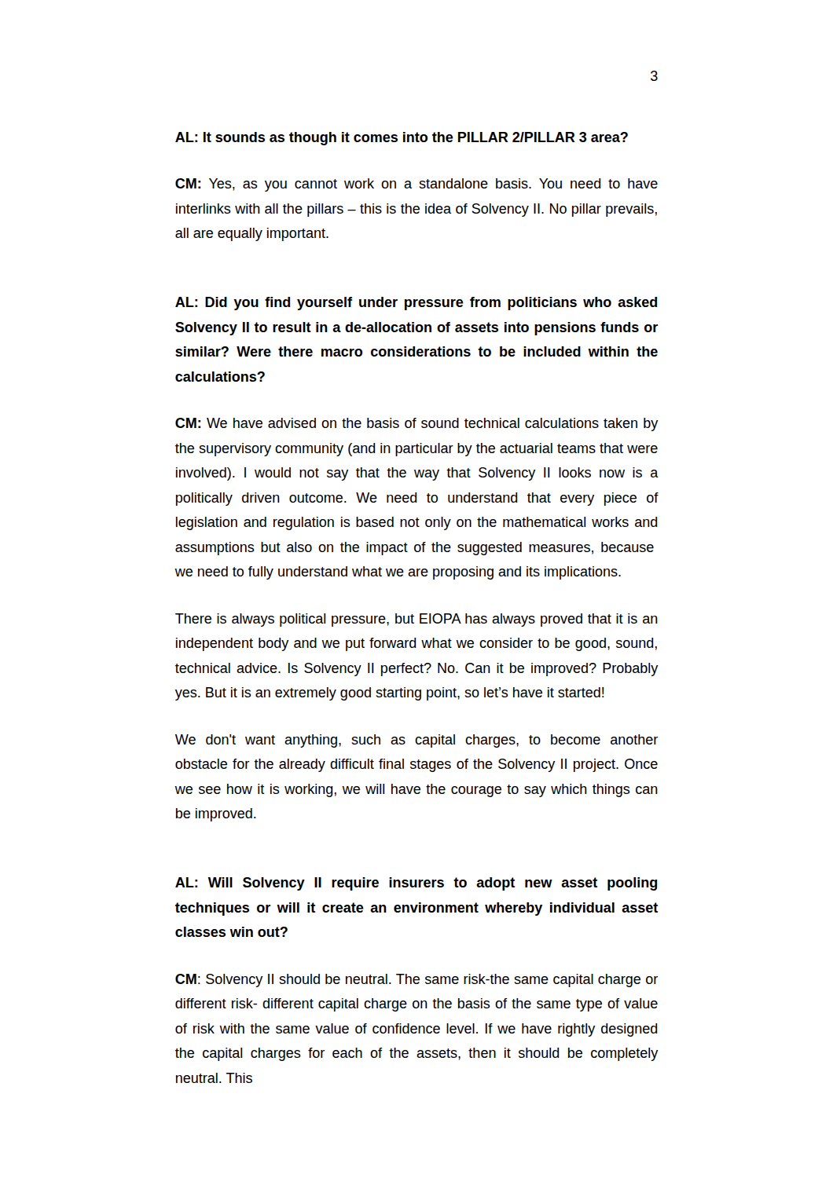3
AL: It sounds as though it comes into the PILLAR 2/PILLAR 3 area?
CM: Yes, as you cannot work on a standalone basis. You need to have interlinks with all the pillars – this is the idea of Solvency II. No pillar prevails, all are equally important.
AL: Did you find yourself under pressure from politicians who asked Solvency II to result in a de-allocation of assets into pensions funds or similar? Were there macro considerations to be included within the calculations?
CM: We have advised on the basis of sound technical calculations taken by the supervisory community (and in particular by the actuarial teams that were involved). I would not say that the way that Solvency II looks now is a politically driven outcome. We need to understand that every piece of legislation and regulation is based not only on the mathematical works and assumptions but also on the impact of the suggested measures, because we need to fully understand what we are proposing and its implications.
There is always political pressure, but EIOPA has always proved that it is an independent body and we put forward what we consider to be good, sound, technical advice. Is Solvency II perfect? No. Can it be improved? Probably yes. But it is an extremely good starting point, so let’s have it started!
We don't want anything, such as capital charges, to become another obstacle for the already difficult final stages of the Solvency II project. Once we see how it is working, we will have the courage to say which things can be improved.
AL: Will Solvency II require insurers to adopt new asset pooling techniques or will it create an environment whereby individual asset classes win out?
CM: Solvency II should be neutral. The same risk-the same capital charge or different risk- different capital charge on the basis of the same type of value of risk with the same value of confidence level. If we have rightly designed the capital charges for each of the assets, then it should be completely neutral. This